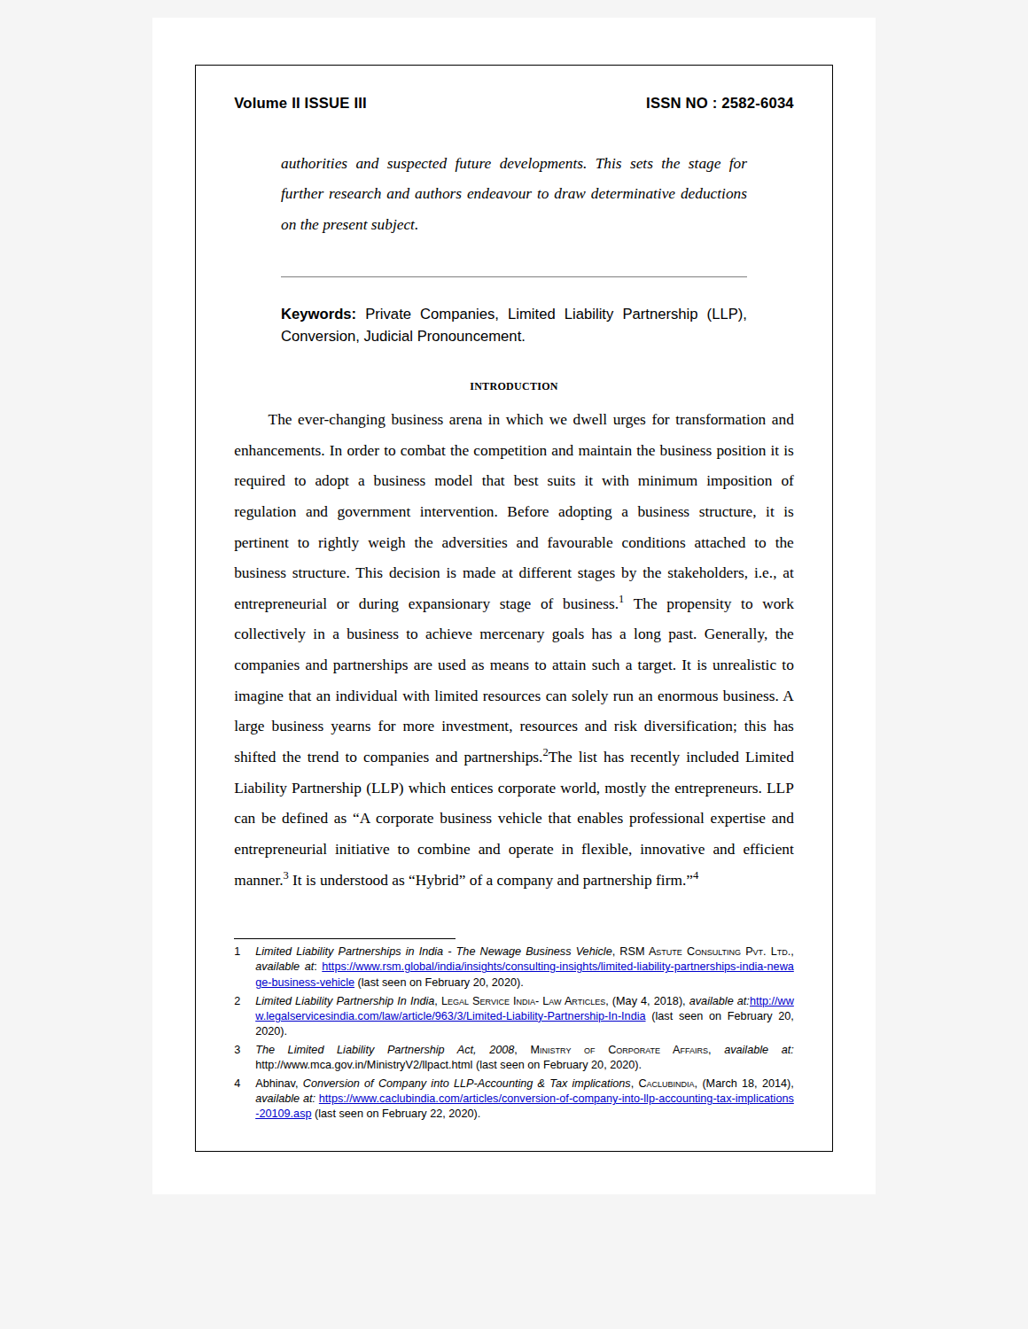Volume II ISSUE III ISSN NO : 2582-6034
authorities and suspected future developments. This sets the stage for further research and authors endeavour to draw determinative deductions on the present subject.
Keywords: Private Companies, Limited Liability Partnership (LLP),
Conversion, Judicial Pronouncement.
Introduction
The ever-changing business arena in which we dwell urges for transformation and enhancements. In order to combat the competition and maintain the business position it is required to adopt a business model that best suits it with minimum imposition of regulation and government intervention. Before adopting a business structure, it is pertinent to rightly weigh the adversities and favourable conditions attached to the business structure. This decision is made at different stages by the stakeholders, i.e., at entrepreneurial or during expansionary stage of business.1 The propensity to work collectively in a business to achieve mercenary goals has a long past. Generally, the companies and partnerships are used as means to attain such a target. It is unrealistic to imagine that an individual with limited resources can solely run an enormous business. A large business yearns for more investment, resources and risk diversification; this has shifted the trend to companies and partnerships.2The list has recently included Limited Liability Partnership (LLP) which entices corporate world, mostly the entrepreneurs. LLP can be defined as “A corporate business vehicle that enables professional expertise and entrepreneurial initiative to combine and operate in flexible, innovative and efficient manner.3 It is understood as “Hybrid” of a company and partnership firm.”4
1
Limited Liability Partnerships in India - The Newage Business Vehicle, RSM Astute Consulting Pvt. Ltd., available at: https://www.rsm.global/india/insights/consulting-insights/limited-liability-partnerships-india-newage-business-vehicle (last seen on February 20, 2020).
2
Limited Liability Partnership In India, Legal Service India- Law Articles, (May 4, 2018), available at: http://www.legalservicesindia.com/law/article/963/3/Limited-Liability-Partnership-In-India (last seen on February 20, 2020).
3
The Limited Liability Partnership Act, 2008, Ministry of Corporate Affairs, available at: http://www.mca.gov.in/MinistryV2/llpact.html (last seen on February 20, 2020).
4
Abhinav, Conversion of Company into LLP-Accounting & Tax implications, Caclubindia, (March 18, 2014), available at: https://www.caclubindia.com/articles/conversion-of-company-into-llp-accounting-tax-implications-20109.asp (last seen on February 22, 2020).